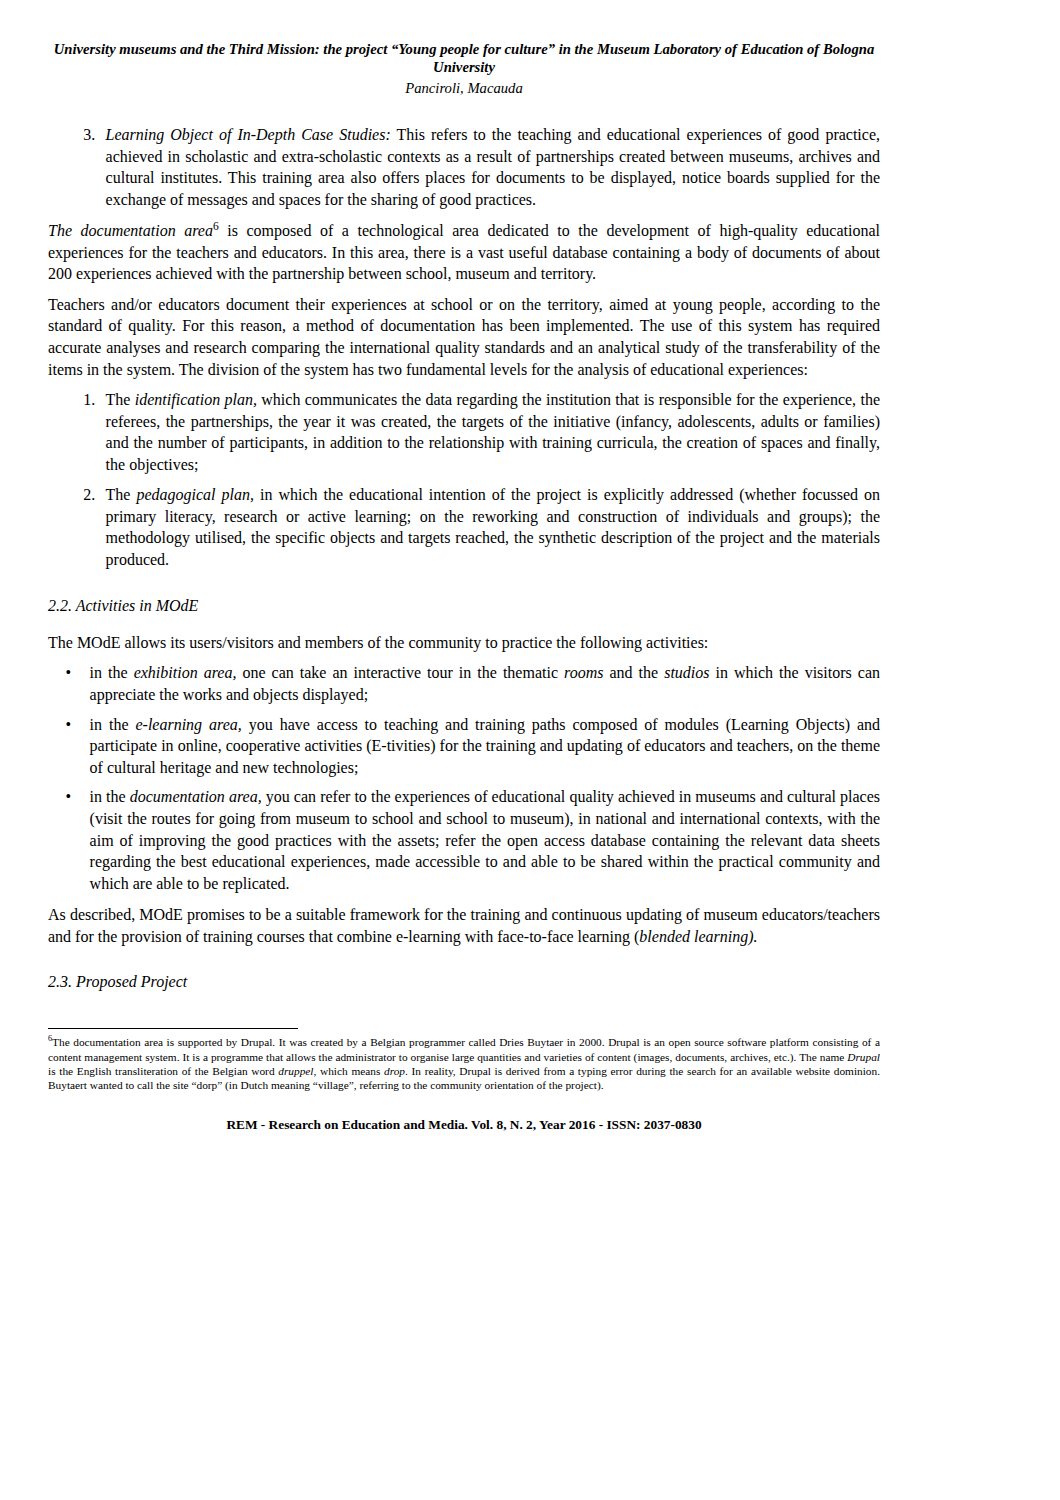University museums and the Third Mission: the project “Young people for culture” in the Museum Laboratory of Education of Bologna University
Panciroli, Macauda
Learning Object of In-Depth Case Studies: This refers to the teaching and educational experiences of good practice, achieved in scholastic and extra-scholastic contexts as a result of partnerships created between museums, archives and cultural institutes. This training area also offers places for documents to be displayed, notice boards supplied for the exchange of messages and spaces for the sharing of good practices.
The documentation area6 is composed of a technological area dedicated to the development of high-quality educational experiences for the teachers and educators. In this area, there is a vast useful database containing a body of documents of about 200 experiences achieved with the partnership between school, museum and territory.
Teachers and/or educators document their experiences at school or on the territory, aimed at young people, according to the standard of quality. For this reason, a method of documentation has been implemented. The use of this system has required accurate analyses and research comparing the international quality standards and an analytical study of the transferability of the items in the system. The division of the system has two fundamental levels for the analysis of educational experiences:
The identification plan, which communicates the data regarding the institution that is responsible for the experience, the referees, the partnerships, the year it was created, the targets of the initiative (infancy, adolescents, adults or families) and the number of participants, in addition to the relationship with training curricula, the creation of spaces and finally, the objectives;
The pedagogical plan, in which the educational intention of the project is explicitly addressed (whether focussed on primary literacy, research or active learning; on the reworking and construction of individuals and groups); the methodology utilised, the specific objects and targets reached, the synthetic description of the project and the materials produced.
2.2. Activities in MOdE
The MOdE allows its users/visitors and members of the community to practice the following activities:
in the exhibition area, one can take an interactive tour in the thematic rooms and the studios in which the visitors can appreciate the works and objects displayed;
in the e-learning area, you have access to teaching and training paths composed of modules (Learning Objects) and participate in online, cooperative activities (E-tivities) for the training and updating of educators and teachers, on the theme of cultural heritage and new technologies;
in the documentation area, you can refer to the experiences of educational quality achieved in museums and cultural places (visit the routes for going from museum to school and school to museum), in national and international contexts, with the aim of improving the good practices with the assets; refer the open access database containing the relevant data sheets regarding the best educational experiences, made accessible to and able to be shared within the practical community and which are able to be replicated.
As described, MOdE promises to be a suitable framework for the training and continuous updating of museum educators/teachers and for the provision of training courses that combine e-learning with face-to-face learning (blended learning).
2.3. Proposed Project
6The documentation area is supported by Drupal. It was created by a Belgian programmer called Dries Buytaer in 2000. Drupal is an open source software platform consisting of a content management system. It is a programme that allows the administrator to organise large quantities and varieties of content (images, documents, archives, etc.). The name Drupal is the English transliteration of the Belgian word druppel, which means drop. In reality, Drupal is derived from a typing error during the search for an available website dominion. Buytaert wanted to call the site “dorp” (in Dutch meaning “village”, referring to the community orientation of the project).
REM - Research on Education and Media. Vol. 8, N. 2, Year 2016 - ISSN: 2037-0830